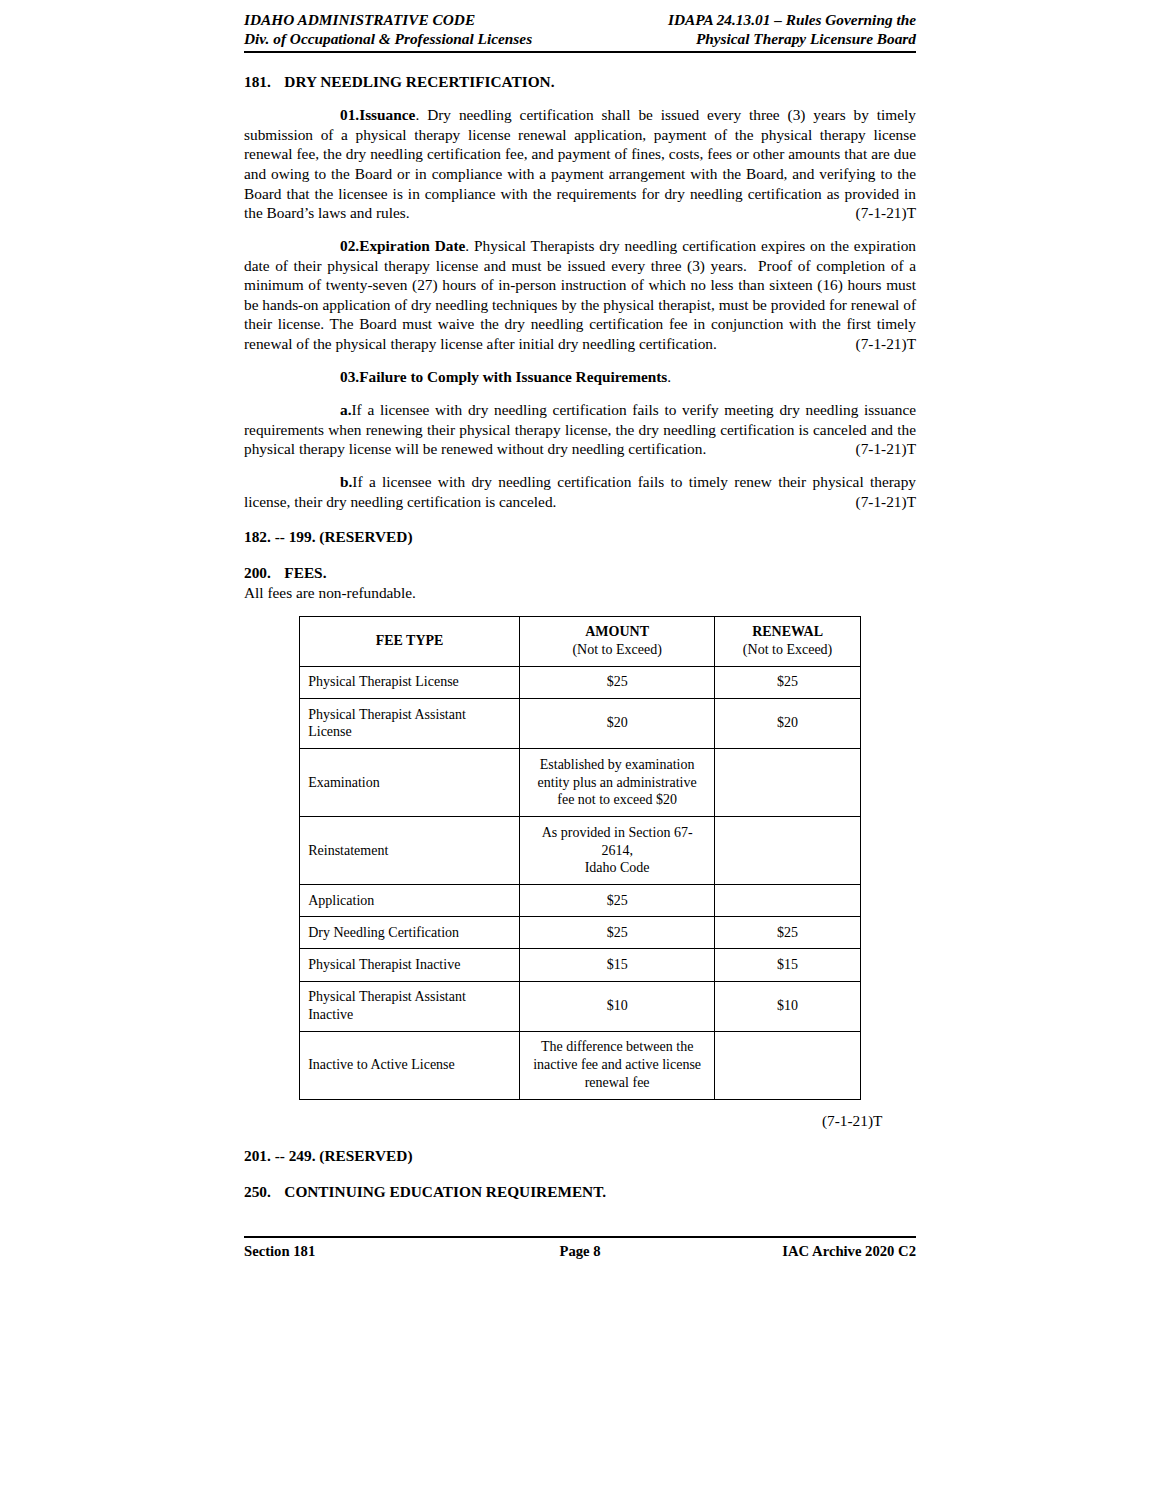IDAHO ADMINISTRATIVE CODE
IDAPA 24.13.01 – Rules Governing the
Div. of Occupational & Professional Licenses
Physical Therapy Licensure Board
181. DRY NEEDLING RECERTIFICATION.
01. Issuance. Dry needling certification shall be issued every three (3) years by timely submission of a physical therapy license renewal application, payment of the physical therapy license renewal fee, the dry needling certification fee, and payment of fines, costs, fees or other amounts that are due and owing to the Board or in compliance with a payment arrangement with the Board, and verifying to the Board that the licensee is in compliance with the requirements for dry needling certification as provided in the Board’s laws and rules.(7-1-21)T
02. Expiration Date. Physical Therapists dry needling certification expires on the expiration date of their physical therapy license and must be issued every three (3) years. Proof of completion of a minimum of twenty-seven (27) hours of in-person instruction of which no less than sixteen (16) hours must be hands-on application of dry needling techniques by the physical therapist, must be provided for renewal of their license. The Board must waive the dry needling certification fee in conjunction with the first timely renewal of the physical therapy license after initial dry needling certification.(7-1-21)T
03. Failure to Comply with Issuance Requirements.
a. If a licensee with dry needling certification fails to verify meeting dry needling issuance requirements when renewing their physical therapy license, the dry needling certification is canceled and the physical therapy license will be renewed without dry needling certification.(7-1-21)T
b. If a licensee with dry needling certification fails to timely renew their physical therapy license, their dry needling certification is canceled.(7-1-21)T
182. -- 199. (RESERVED)
200. FEES.
All fees are non-refundable.
| FEE TYPE | AMOUNT (Not to Exceed) | RENEWAL (Not to Exceed) |
| --- | --- | --- |
| Physical Therapist License | $25 | $25 |
| Physical Therapist Assistant License | $20 | $20 |
| Examination | Established by examination entity plus an administrative fee not to exceed $20 | |
| Reinstatement | As provided in Section 67-2614, Idaho Code | |
| Application | $25 | |
| Dry Needling Certification | $25 | $25 |
| Physical Therapist Inactive | $15 | $15 |
| Physical Therapist Assistant Inactive | $10 | $10 |
| Inactive to Active License | The difference between the inactive fee and active license renewal fee | |
(7-1-21)T
201. -- 249. (RESERVED)
250. CONTINUING EDUCATION REQUIREMENT.
Section 181
Page 8
IAC Archive 2020 C2